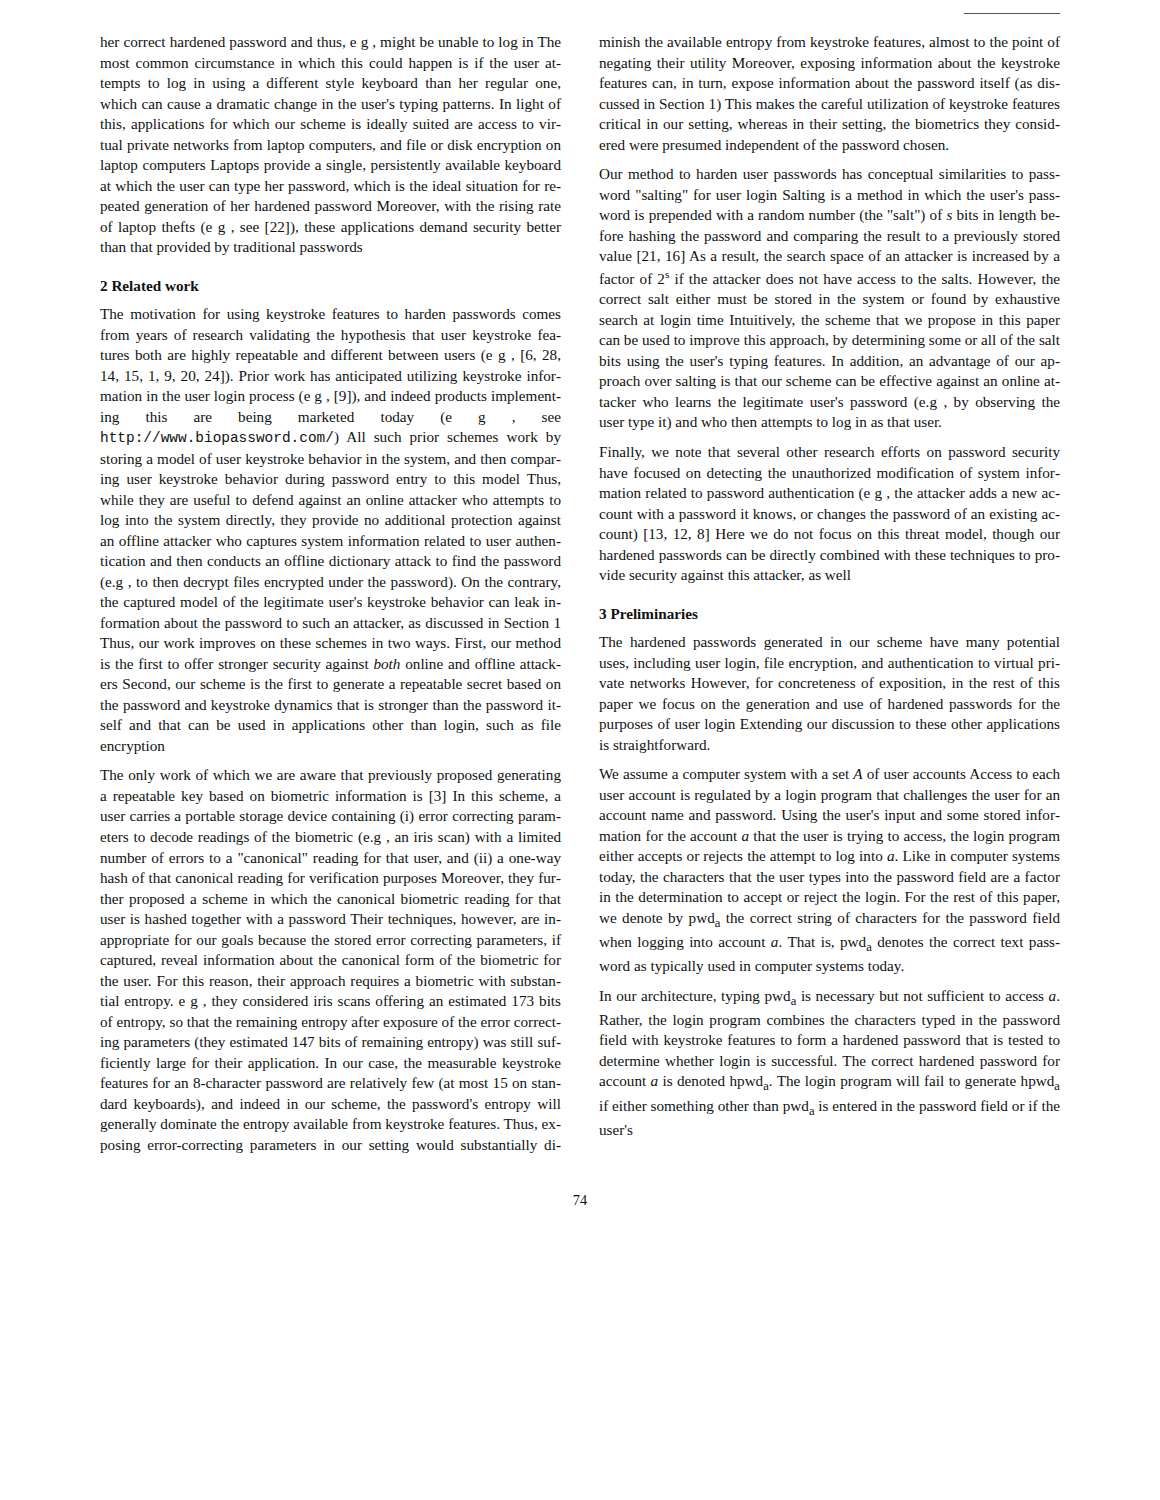her correct hardened password and thus, e g , might be unable to log in The most common circumstance in which this could happen is if the user attempts to log in using a different style keyboard than her regular one, which can cause a dramatic change in the user's typing patterns. In light of this, applications for which our scheme is ideally suited are access to virtual private networks from laptop computers, and file or disk encryption on laptop computers Laptops provide a single, persistently available keyboard at which the user can type her password, which is the ideal situation for repeated generation of her hardened password Moreover, with the rising rate of laptop thefts (e g , see [22]), these applications demand security better than that provided by traditional passwords
2 Related work
The motivation for using keystroke features to harden passwords comes from years of research validating the hypothesis that user keystroke features both are highly repeatable and different between users (e g , [6, 28, 14, 15, 1, 9, 20, 24]). Prior work has anticipated utilizing keystroke information in the user login process (e g , [9]), and indeed products implementing this are being marketed today (e g , see http://www.biopassword.com/) All such prior schemes work by storing a model of user keystroke behavior in the system, and then comparing user keystroke behavior during password entry to this model Thus, while they are useful to defend against an online attacker who attempts to log into the system directly, they provide no additional protection against an offline attacker who captures system information related to user authentication and then conducts an offline dictionary attack to find the password (e.g , to then decrypt files encrypted under the password). On the contrary, the captured model of the legitimate user's keystroke behavior can leak information about the password to such an attacker, as discussed in Section 1 Thus, our work improves on these schemes in two ways. First, our method is the first to offer stronger security against both online and offline attackers Second, our scheme is the first to generate a repeatable secret based on the password and keystroke dynamics that is stronger than the password itself and that can be used in applications other than login, such as file encryption
The only work of which we are aware that previously proposed generating a repeatable key based on biometric information is [3] In this scheme, a user carries a portable storage device containing (i) error correcting parameters to decode readings of the biometric (e.g , an iris scan) with a limited number of errors to a "canonical" reading for that user, and (ii) a one-way hash of that canonical reading for verification purposes Moreover, they further proposed a scheme in which the canonical biometric reading for that user is hashed together with a password Their techniques, however, are inappropriate for our goals because the stored error correcting parameters, if captured, reveal information about the canonical form of the biometric for the user. For this reason, their approach requires a biometric with substantial entropy. e g , they considered iris scans offering an estimated 173 bits of entropy, so that the remaining entropy after exposure of the error correcting parameters (they estimated 147 bits of remaining entropy) was still sufficiently large for their application. In our case, the measurable keystroke features for an 8-character password are relatively few (at most 15 on standard keyboards), and indeed in our scheme, the password's entropy will generally dominate the entropy available from keystroke features. Thus, exposing error-correcting parameters in our setting would substantially diminish the available entropy from keystroke features, almost to the point of negating their utility Moreover, exposing information about the keystroke features can, in turn, expose information about the password itself (as discussed in Section 1) This makes the careful utilization of keystroke features critical in our setting, whereas in their setting, the biometrics they considered were presumed independent of the password chosen.
Our method to harden user passwords has conceptual similarities to password "salting" for user login Salting is a method in which the user's password is prepended with a random number (the "salt") of s bits in length before hashing the password and comparing the result to a previously stored value [21, 16] As a result, the search space of an attacker is increased by a factor of 2s if the attacker does not have access to the salts. However, the correct salt either must be stored in the system or found by exhaustive search at login time Intuitively, the scheme that we propose in this paper can be used to improve this approach, by determining some or all of the salt bits using the user's typing features. In addition, an advantage of our approach over salting is that our scheme can be effective against an online attacker who learns the legitimate user's password (e.g , by observing the user type it) and who then attempts to log in as that user.
Finally, we note that several other research efforts on password security have focused on detecting the unauthorized modification of system information related to password authentication (e g , the attacker adds a new account with a password it knows, or changes the password of an existing account) [13, 12, 8] Here we do not focus on this threat model, though our hardened passwords can be directly combined with these techniques to provide security against this attacker, as well
3 Preliminaries
The hardened passwords generated in our scheme have many potential uses, including user login, file encryption, and authentication to virtual private networks However, for concreteness of exposition, in the rest of this paper we focus on the generation and use of hardened passwords for the purposes of user login Extending our discussion to these other applications is straightforward.
We assume a computer system with a set A of user accounts Access to each user account is regulated by a login program that challenges the user for an account name and password. Using the user's input and some stored information for the account a that the user is trying to access, the login program either accepts or rejects the attempt to log into a. Like in computer systems today, the characters that the user types into the password field are a factor in the determination to accept or reject the login. For the rest of this paper, we denote by pwda the correct string of characters for the password field when logging into account a. That is, pwda denotes the correct text password as typically used in computer systems today.
In our architecture, typing pwda is necessary but not sufficient to access a. Rather, the login program combines the characters typed in the password field with keystroke features to form a hardened password that is tested to determine whether login is successful. The correct hardened password for account a is denoted hpwda. The login program will fail to generate hpwda if either something other than pwda is entered in the password field or if the user's
74